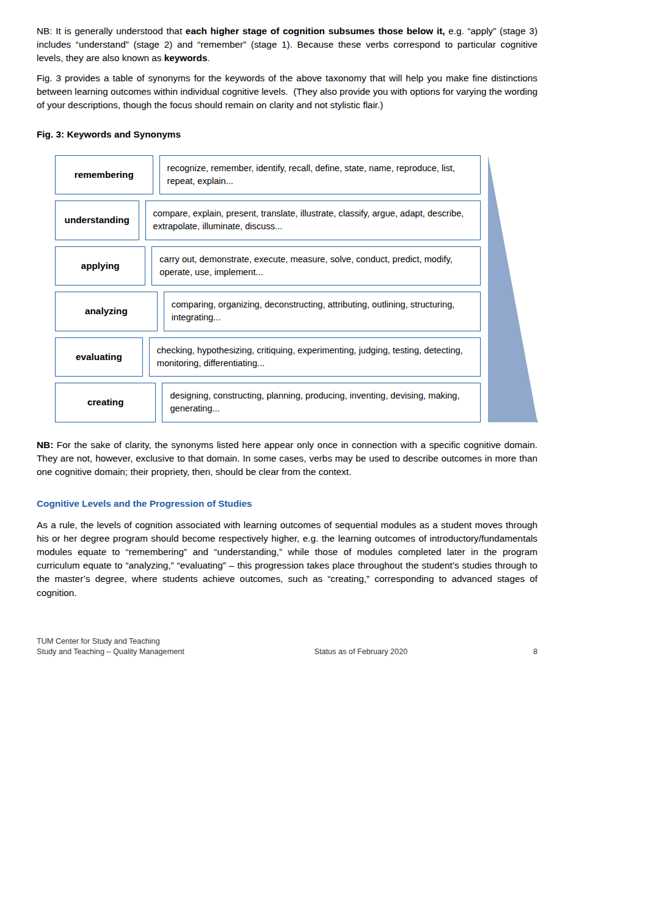NB: It is generally understood that each higher stage of cognition subsumes those below it, e.g. “apply” (stage 3) includes “understand” (stage 2) and “remember” (stage 1). Because these verbs correspond to particular cognitive levels, they are also known as keywords.
Fig. 3 provides a table of synonyms for the keywords of the above taxonomy that will help you make fine distinctions between learning outcomes within individual cognitive levels. (They also provide you with options for varying the wording of your descriptions, though the focus should remain on clarity and not stylistic flair.)
Fig. 3: Keywords and Synonyms
remembering
recognize, remember, identify, recall, define, state, name, reproduce, list, repeat, explain...
understanding
compare, explain, present, translate, illustrate, classify, argue, adapt, describe, extrapolate, illuminate, discuss...
applying
carry out, demonstrate, execute, measure, solve, conduct, predict, modify, operate, use, implement...
analyzing
comparing, organizing, deconstructing, attributing, outlining, structuring, integrating...
evaluating
checking, hypothesizing, critiquing, experimenting, judging, testing, detecting, monitoring, differentiating...
creating
designing, constructing, planning, producing, inventing, devising, making, generating...
NB: For the sake of clarity, the synonyms listed here appear only once in connection with a specific cognitive domain. They are not, however, exclusive to that domain. In some cases, verbs may be used to describe outcomes in more than one cognitive domain; their propriety, then, should be clear from the context.
Cognitive Levels and the Progression of Studies
As a rule, the levels of cognition associated with learning outcomes of sequential modules as a student moves through his or her degree program should become respectively higher, e.g. the learning outcomes of introductory/fundamentals modules equate to “remembering” and “understanding,” while those of modules completed later in the program curriculum equate to “analyzing,” “evaluating” – this progression takes place throughout the student’s studies through to the master’s degree, where students achieve outcomes, such as “creating,” corresponding to advanced stages of cognition.
TUM Center for Study and Teaching
Study and Teaching – Quality Management
Status as of February 2020
8